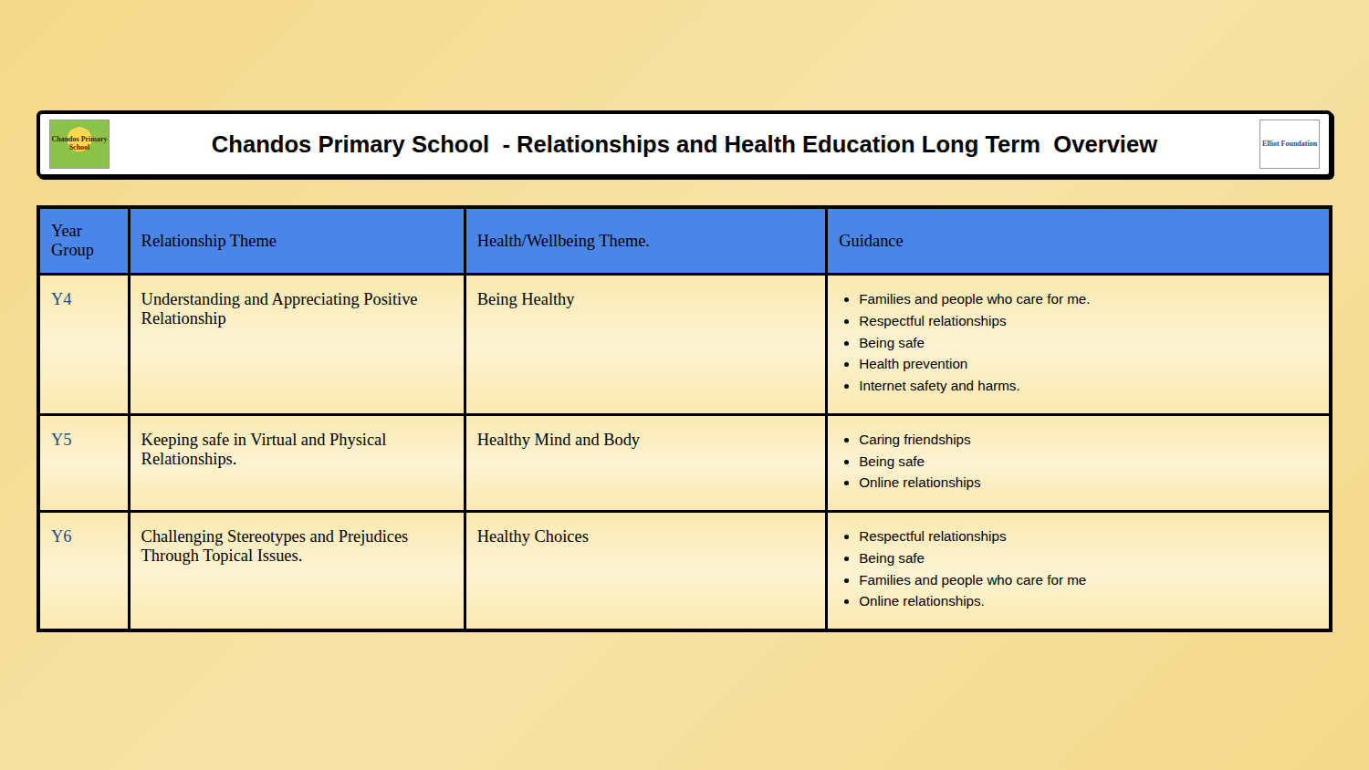Chandos Primary School
Chandos Primary School - Relationships and Health Education Long Term Overview
Elliot Foundation
| Year Group | Relationship Theme | Health/Wellbeing Theme. | Guidance |
| --- | --- | --- | --- |
| Y4 | Understanding and Appreciating Positive Relationship | Being Healthy | Families and people who care for me. Respectful relationships Being safe Health prevention Internet safety and harms. |
| Y5 | Keeping safe in Virtual and Physical Relationships. | Healthy Mind and Body | Caring friendships Being safe Online relationships |
| Y6 | Challenging Stereotypes and Prejudices Through Topical Issues. | Healthy Choices | Respectful relationships Being safe Families and people who care for me Online relationships. |